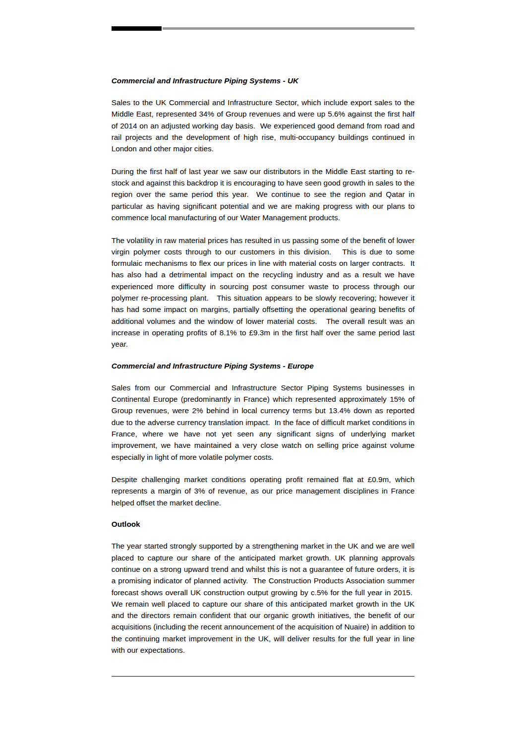Commercial and Infrastructure Piping Systems - UK
Sales to the UK Commercial and Infrastructure Sector, which include export sales to the Middle East, represented 34% of Group revenues and were up 5.6% against the first half of 2014 on an adjusted working day basis. We experienced good demand from road and rail projects and the development of high rise, multi-occupancy buildings continued in London and other major cities.
During the first half of last year we saw our distributors in the Middle East starting to re-stock and against this backdrop it is encouraging to have seen good growth in sales to the region over the same period this year. We continue to see the region and Qatar in particular as having significant potential and we are making progress with our plans to commence local manufacturing of our Water Management products.
The volatility in raw material prices has resulted in us passing some of the benefit of lower virgin polymer costs through to our customers in this division. This is due to some formulaic mechanisms to flex our prices in line with material costs on larger contracts. It has also had a detrimental impact on the recycling industry and as a result we have experienced more difficulty in sourcing post consumer waste to process through our polymer re-processing plant. This situation appears to be slowly recovering; however it has had some impact on margins, partially offsetting the operational gearing benefits of additional volumes and the window of lower material costs. The overall result was an increase in operating profits of 8.1% to £9.3m in the first half over the same period last year.
Commercial and Infrastructure Piping Systems - Europe
Sales from our Commercial and Infrastructure Sector Piping Systems businesses in Continental Europe (predominantly in France) which represented approximately 15% of Group revenues, were 2% behind in local currency terms but 13.4% down as reported due to the adverse currency translation impact. In the face of difficult market conditions in France, where we have not yet seen any significant signs of underlying market improvement, we have maintained a very close watch on selling price against volume especially in light of more volatile polymer costs.
Despite challenging market conditions operating profit remained flat at £0.9m, which represents a margin of 3% of revenue, as our price management disciplines in France helped offset the market decline.
Outlook
The year started strongly supported by a strengthening market in the UK and we are well placed to capture our share of the anticipated market growth. UK planning approvals continue on a strong upward trend and whilst this is not a guarantee of future orders, it is a promising indicator of planned activity. The Construction Products Association summer forecast shows overall UK construction output growing by c.5% for the full year in 2015. We remain well placed to capture our share of this anticipated market growth in the UK and the directors remain confident that our organic growth initiatives, the benefit of our acquisitions (including the recent announcement of the acquisition of Nuaire) in addition to the continuing market improvement in the UK, will deliver results for the full year in line with our expectations.